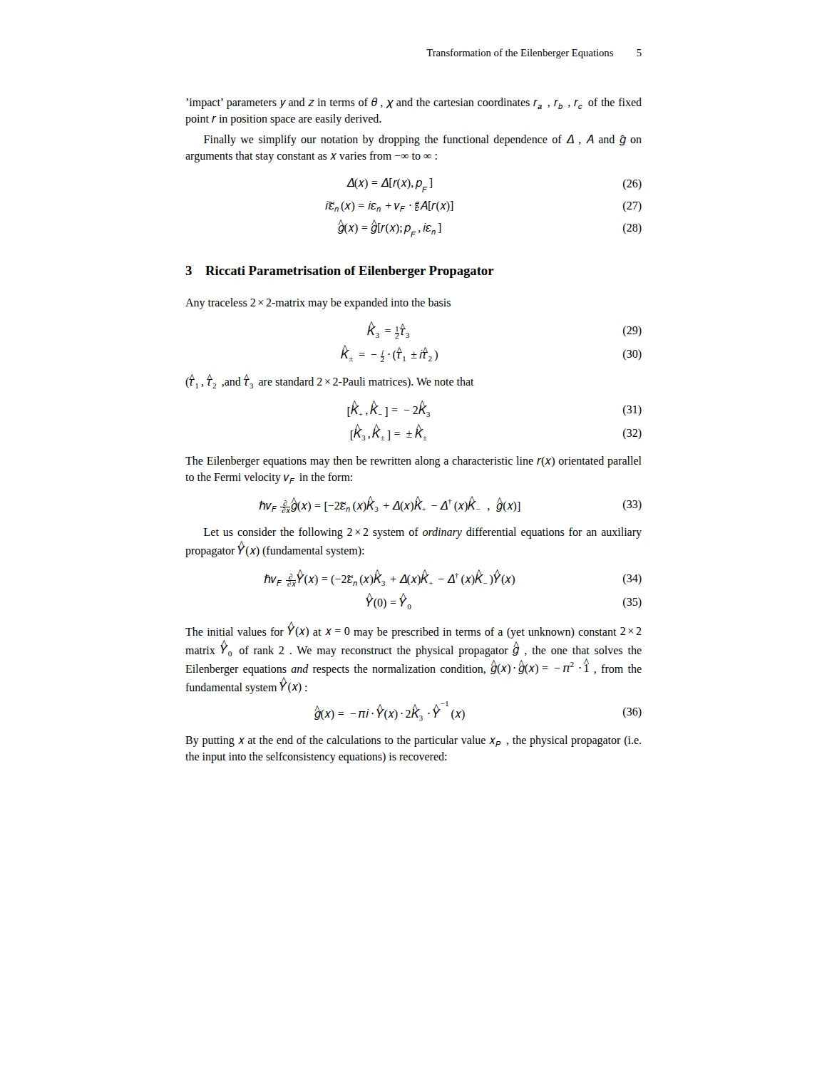Transformation of the Eilenberger Equations 5
’impact’ parameters y and z in terms of θ , χ and the cartesian coordinates ra , rb , rc of the fixed point r in position space are easily derived.
Finally we simplify our notation by dropping the functional dependence of Δ , A and gˆ on arguments that stay constant as x varies from −∞ to ∞ :
Δ(x) = Δ [r(x),pF]
(26)
iε~n(x) = iεn + vF ⋅ ec A [r(x)]
(27)
g^(x) = g^ [r(x);pF,iεn]
(28)
3 Riccati Parametrisation of Eilenberger Propagator
Any traceless 2×2-matrix may be expanded into the basis
K^3 = 12 τ^3
(29)
K^± = − i2 ⋅ ( τ^1 ± i τ^2 )
(30)
(τ^1, τ^2 ,and τ^3 are standard 2×2-Pauli matrices). We note that
[ K^+ , K^− ] = −2 K^3
(31)
[ K^3 , K^± ] = ± K^±
(32)
The Eilenberger equations may then be rewritten along a characteristic line r(x) orientated parallel to the Fermi velocity vF in the form:
ℏvF ∂∂x g^(x) = [ −2 ε~n(x) K^3 + Δ(x) K^+ − Δ†(x) K^− , g^(x) ]
(33)
Let us consider the following 2×2 system of ordinary differential equations for an auxiliary propagator Y^(x) (fundamental system):
ℏvF ∂∂x Y^(x) = ( −2 ε~n(x) K^3 + Δ(x) K^+ − Δ†(x) K^− ) Y^(x)
(34)
Y^(0) = Y^0
(35)
The initial values for Y^(x) at x=0 may be prescribed in terms of a (yet unknown) constant 2×2 matrix Y^0 of rank 2 . We may reconstruct the physical propagator g^ , the one that solves the Eilenberger equations and respects the normalization condition, g^(x)⋅g^(x)=−π2⋅1^ , from the fundamental system Y^(x) :
g^(x) = −πi ⋅ Y^(x) ⋅ 2 K^3 ⋅ Y^−1 (x)
(36)
By putting x at the end of the calculations to the particular value xP , the physical propagator (i.e. the input into the selfconsistency equations) is recovered: